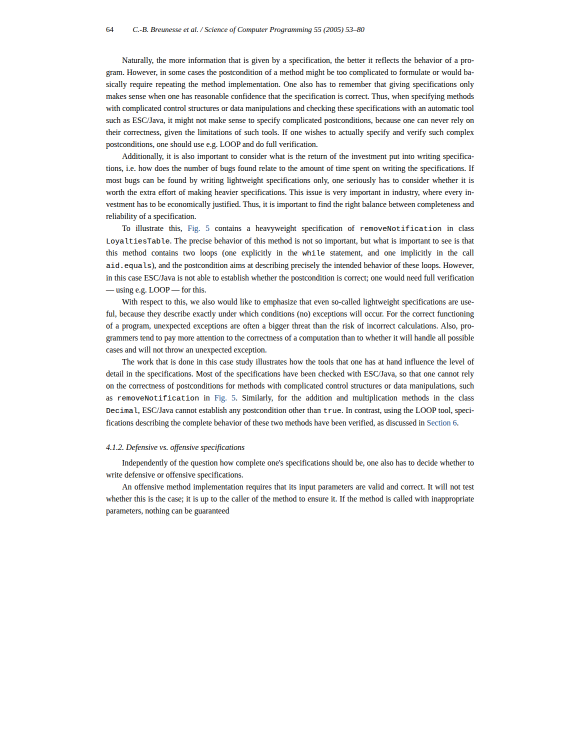64 C.-B. Breunesse et al. / Science of Computer Programming 55 (2005) 53–80
Naturally, the more information that is given by a specification, the better it reflects the behavior of a program. However, in some cases the postcondition of a method might be too complicated to formulate or would basically require repeating the method implementation. One also has to remember that giving specifications only makes sense when one has reasonable confidence that the specification is correct. Thus, when specifying methods with complicated control structures or data manipulations and checking these specifications with an automatic tool such as ESC/Java, it might not make sense to specify complicated postconditions, because one can never rely on their correctness, given the limitations of such tools. If one wishes to actually specify and verify such complex postconditions, one should use e.g. LOOP and do full verification.
Additionally, it is also important to consider what is the return of the investment put into writing specifications, i.e. how does the number of bugs found relate to the amount of time spent on writing the specifications. If most bugs can be found by writing lightweight specifications only, one seriously has to consider whether it is worth the extra effort of making heavier specifications. This issue is very important in industry, where every investment has to be economically justified. Thus, it is important to find the right balance between completeness and reliability of a specification.
To illustrate this, Fig. 5 contains a heavyweight specification of removeNotification in class LoyaltiesTable. The precise behavior of this method is not so important, but what is important to see is that this method contains two loops (one explicitly in the while statement, and one implicitly in the call aid.equals), and the postcondition aims at describing precisely the intended behavior of these loops. However, in this case ESC/Java is not able to establish whether the postcondition is correct; one would need full verification — using e.g. LOOP — for this.
With respect to this, we also would like to emphasize that even so-called lightweight specifications are useful, because they describe exactly under which conditions (no) exceptions will occur. For the correct functioning of a program, unexpected exceptions are often a bigger threat than the risk of incorrect calculations. Also, programmers tend to pay more attention to the correctness of a computation than to whether it will handle all possible cases and will not throw an unexpected exception.
The work that is done in this case study illustrates how the tools that one has at hand influence the level of detail in the specifications. Most of the specifications have been checked with ESC/Java, so that one cannot rely on the correctness of postconditions for methods with complicated control structures or data manipulations, such as removeNotification in Fig. 5. Similarly, for the addition and multiplication methods in the class Decimal, ESC/Java cannot establish any postcondition other than true. In contrast, using the LOOP tool, specifications describing the complete behavior of these two methods have been verified, as discussed in Section 6.
4.1.2. Defensive vs. offensive specifications
Independently of the question how complete one's specifications should be, one also has to decide whether to write defensive or offensive specifications.
An offensive method implementation requires that its input parameters are valid and correct. It will not test whether this is the case; it is up to the caller of the method to ensure it. If the method is called with inappropriate parameters, nothing can be guaranteed